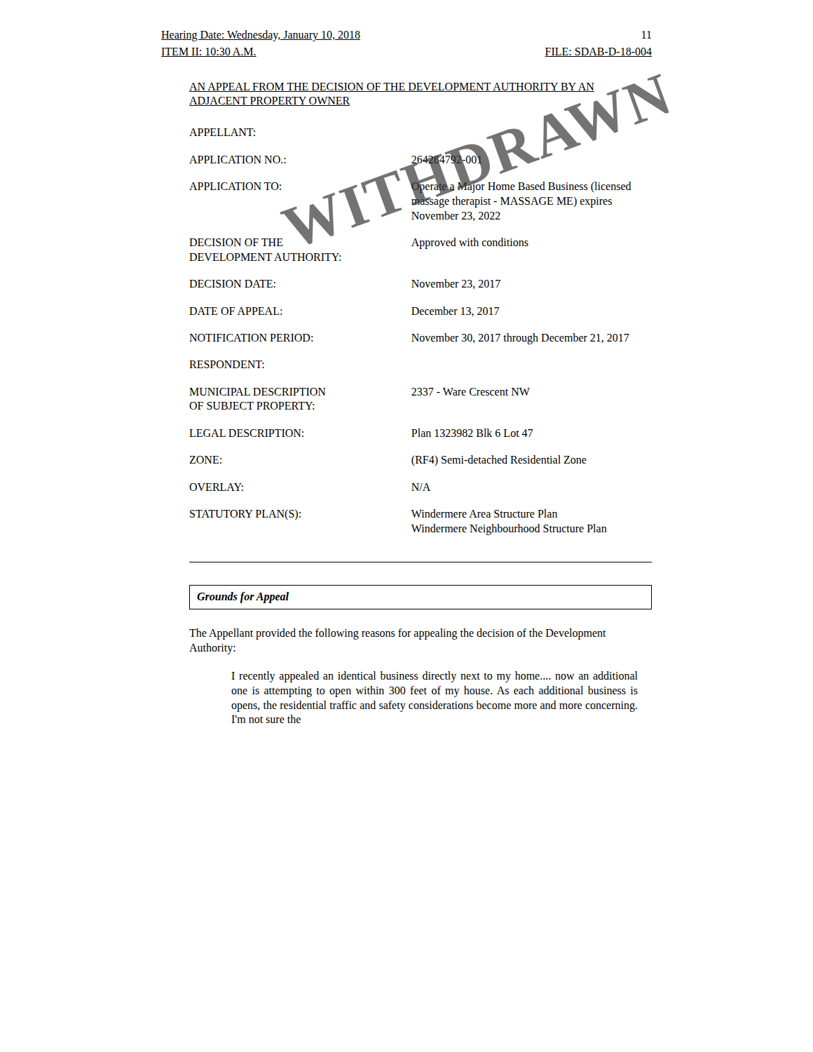Hearing Date: Wednesday, January 10, 2018
11
ITEM II: 10:30 A.M. FILE: SDAB-D-18-004
WITHDRAWN
AN APPEAL FROM THE DECISION OF THE DEVELOPMENT AUTHORITY BY AN ADJACENT PROPERTY OWNER
| APPELLANT: | |
| APPLICATION NO.: | 264284792-001 |
| APPLICATION TO: | Operate a Major Home Based Business (licensed massage therapist - MASSAGE ME) expires November 23, 2022 |
| DECISION OF THE DEVELOPMENT AUTHORITY: | Approved with conditions |
| DECISION DATE: | November 23, 2017 |
| DATE OF APPEAL: | December 13, 2017 |
| NOTIFICATION PERIOD: | November 30, 2017 through December 21, 2017 |
| RESPONDENT: | |
| MUNICIPAL DESCRIPTION OF SUBJECT PROPERTY: | 2337 - Ware Crescent NW |
| LEGAL DESCRIPTION: | Plan 1323982 Blk 6 Lot 47 |
| ZONE: | (RF4) Semi-detached Residential Zone |
| OVERLAY: | N/A |
| STATUTORY PLAN(S): | Windermere Area Structure Plan Windermere Neighbourhood Structure Plan |
Grounds for Appeal
The Appellant provided the following reasons for appealing the decision of the Development Authority:
I recently appealed an identical business directly next to my home.... now an additional one is attempting to open within 300 feet of my house. As each additional business is opens, the residential traffic and safety considerations become more and more concerning. I'm not sure the